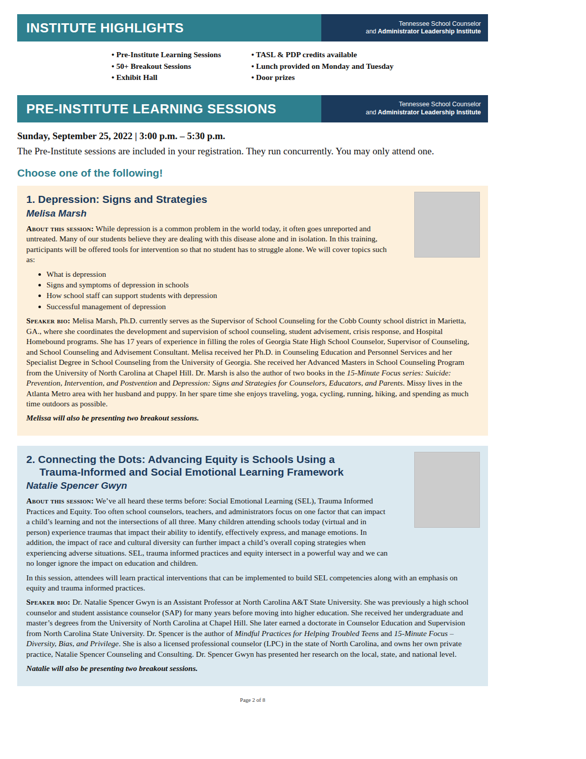Institute Highlights
Tennessee School Counselor
and Administrator Leadership Institute
Pre-Institute Learning Sessions
50+ Breakout Sessions
Exhibit Hall
TASL & PDP credits available
Lunch provided on Monday and Tuesday
Door prizes
Pre-Institute Learning Sessions
Tennessee School Counselor
and Administrator Leadership Institute
Sunday, September 25, 2022 | 3:00 p.m. – 5:30 p.m.
The Pre-Institute sessions are included in your registration. They run concurrently. You may only attend one.
Choose one of the following!
1. Depression: Signs and Strategies
Melisa Marsh
About this session: While depression is a common problem in the world today, it often goes unreported and untreated. Many of our students believe they are dealing with this disease alone and in isolation. In this training, participants will be offered tools for intervention so that no student has to struggle alone. We will cover topics such as:
What is depression
Signs and symptoms of depression in schools
How school staff can support students with depression
Successful management of depression
Speaker bio: Melisa Marsh, Ph.D. currently serves as the Supervisor of School Counseling for the Cobb County school district in Marietta, GA., where she coordinates the development and supervision of school counseling, student advisement, crisis response, and Hospital Homebound programs. She has 17 years of experience in filling the roles of Georgia State High School Counselor, Supervisor of Counseling, and School Counseling and Advisement Consultant. Melisa received her Ph.D. in Counseling Education and Personnel Services and her Specialist Degree in School Counseling from the University of Georgia. She received her Advanced Masters in School Counseling Program from the University of North Carolina at Chapel Hill. Dr. Marsh is also the author of two books in the 15-Minute Focus series: Suicide: Prevention, Intervention, and Postvention and Depression: Signs and Strategies for Counselors, Educators, and Parents. Missy lives in the Atlanta Metro area with her husband and puppy. In her spare time she enjoys traveling, yoga, cycling, running, hiking, and spending as much time outdoors as possible.
Melissa will also be presenting two breakout sessions.
2. Connecting the Dots: Advancing Equity is Schools Using aTrauma-Informed and Social Emotional Learning Framework
Natalie Spencer Gwyn
About this session: We’ve all heard these terms before: Social Emotional Learning (SEL), Trauma Informed Practices and Equity. Too often school counselors, teachers, and administrators focus on one factor that can impact a child’s learning and not the intersections of all three. Many children attending schools today (virtual and in person) experience traumas that impact their ability to identify, effectively express, and manage emotions. In addition, the impact of race and cultural diversity can further impact a child’s overall coping strategies when experiencing adverse situations. SEL, trauma informed practices and equity intersect in a powerful way and we can no longer ignore the impact on education and children.
In this session, attendees will learn practical interventions that can be implemented to build SEL competencies along with an emphasis on equity and trauma informed practices.
Speaker bio: Dr. Natalie Spencer Gwyn is an Assistant Professor at North Carolina A&T State University. She was previously a high school counselor and student assistance counselor (SAP) for many years before moving into higher education. She received her undergraduate and master’s degrees from the University of North Carolina at Chapel Hill. She later earned a doctorate in Counselor Education and Supervision from North Carolina State University. Dr. Spencer is the author of Mindful Practices for Helping Troubled Teens and 15-Minute Focus – Diversity, Bias, and Privilege. She is also a licensed professional counselor (LPC) in the state of North Carolina, and owns her own private practice, Natalie Spencer Counseling and Consulting. Dr. Spencer Gwyn has presented her research on the local, state, and national level.
Natalie will also be presenting two breakout sessions.
Page 2 of 8